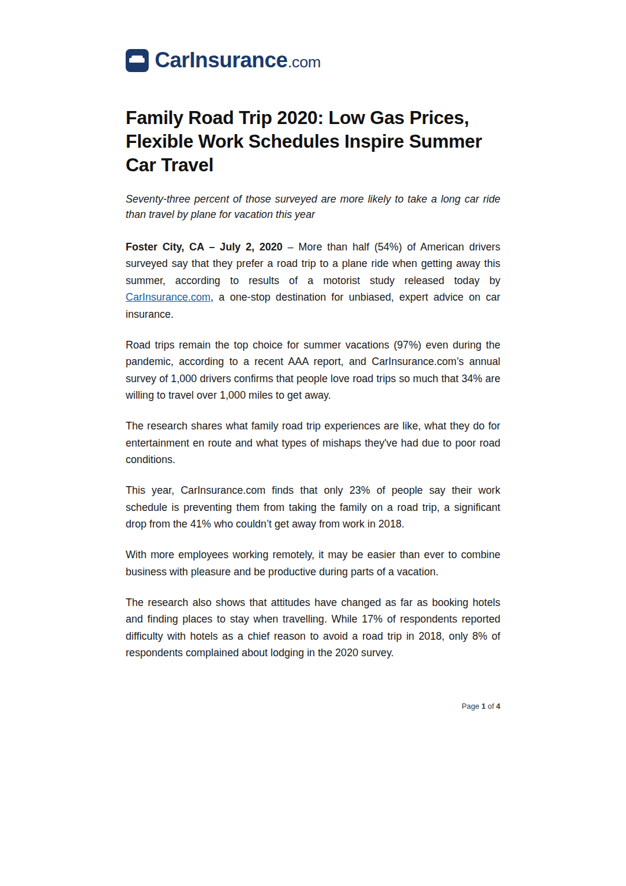CarInsurance.com
Family Road Trip 2020: Low Gas Prices, Flexible Work Schedules Inspire Summer Car Travel
Seventy-three percent of those surveyed are more likely to take a long car ride than travel by plane for vacation this year
Foster City, CA – July 2, 2020 – More than half (54%) of American drivers surveyed say that they prefer a road trip to a plane ride when getting away this summer, according to results of a motorist study released today by CarInsurance.com, a one-stop destination for unbiased, expert advice on car insurance.
Road trips remain the top choice for summer vacations (97%) even during the pandemic, according to a recent AAA report, and CarInsurance.com’s annual survey of 1,000 drivers confirms that people love road trips so much that 34% are willing to travel over 1,000 miles to get away.
The research shares what family road trip experiences are like, what they do for entertainment en route and what types of mishaps they've had due to poor road conditions.
This year, CarInsurance.com finds that only 23% of people say their work schedule is preventing them from taking the family on a road trip, a significant drop from the 41% who couldn’t get away from work in 2018.
With more employees working remotely, it may be easier than ever to combine business with pleasure and be productive during parts of a vacation.
The research also shows that attitudes have changed as far as booking hotels and finding places to stay when travelling. While 17% of respondents reported difficulty with hotels as a chief reason to avoid a road trip in 2018, only 8% of respondents complained about lodging in the 2020 survey.
Page 1 of 4